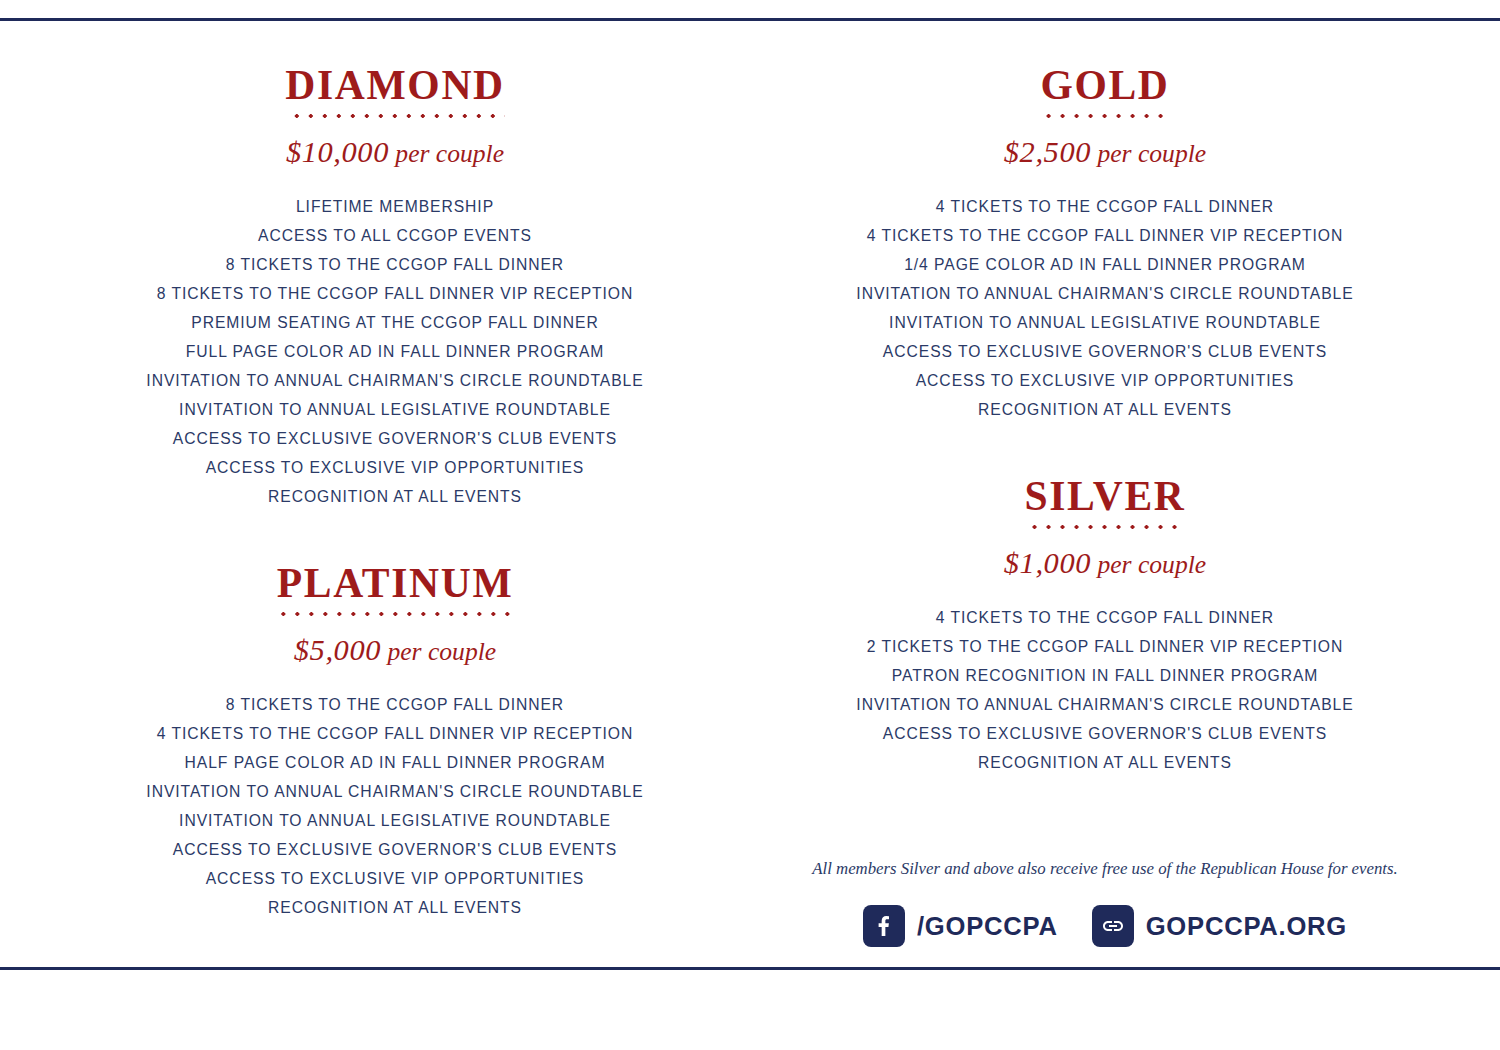DIAMOND
$10,000 per couple
Lifetime Membership
Access to all CCGOP events
8 tickets to the CCGOP Fall Dinner
8 tickets to the CCGOP Fall Dinner VIP Reception
Premium seating at the CCGOP Fall Dinner
Full page color ad in Fall Dinner program
Invitation to annual Chairman's Circle Roundtable
Invitation to annual Legislative Roundtable
Access to exclusive Governor's Club events
Access to exclusive VIP opportunities
Recognition at all events
PLATINUM
$5,000 per couple
8 tickets to the CCGOP Fall Dinner
4 tickets to the CCGOP Fall Dinner VIP Reception
Half page color ad in Fall Dinner program
Invitation to annual Chairman's Circle Roundtable
Invitation to annual Legislative Roundtable
Access to exclusive Governor's Club events
Access to exclusive VIP opportunities
Recognition at all events
GOLD
$2,500 per couple
4 tickets to the CCGOP Fall Dinner
4 tickets to the CCGOP Fall Dinner VIP Reception
1/4 page color ad in Fall Dinner program
Invitation to annual Chairman's Circle Roundtable
Invitation to annual Legislative Roundtable
Access to exclusive Governor's Club events
Access to exclusive VIP opportunities
Recognition at all events
SILVER
$1,000 per couple
4 tickets to the CCGOP Fall Dinner
2 tickets to the CCGOP Fall Dinner VIP Reception
Patron recognition in Fall Dinner program
Invitation to annual Chairman's Circle Roundtable
Access to exclusive Governor's Club events
Recognition at all events
All members Silver and above also receive free use of the Republican House for events.
/GOPCCPA GOPCCPA.ORG